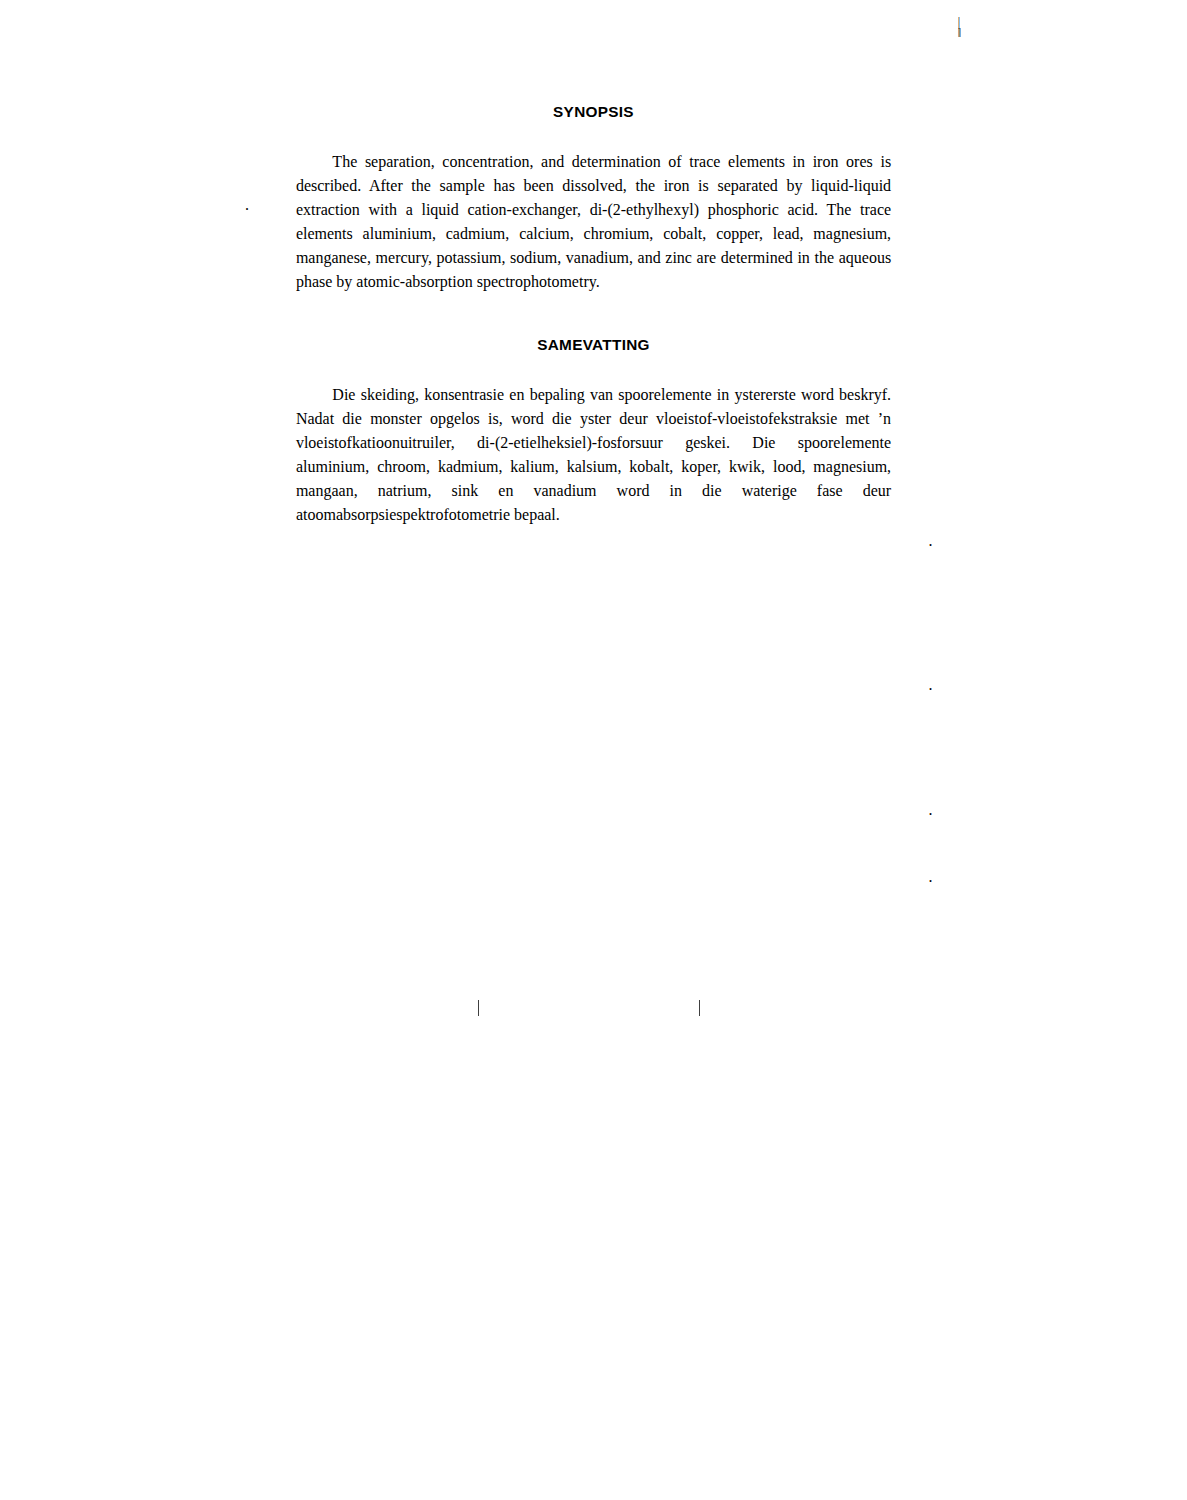| ‖
.
SYNOPSIS
The separation, concentration, and determination of trace elements in iron ores is described. After the sample has been dissolved, the iron is separated by liquid-liquid extraction with a liquid cation-exchanger, di-(2-ethylhexyl) phosphoric acid. The trace elements aluminium, cadmium, calcium, chromium, cobalt, copper, lead, magnesium, manganese, mercury, potassium, sodium, vanadium, and zinc are determined in the aqueous phase by atomic-absorption spectrophotometry.
SAMEVATTING
Die skeiding, konsentrasie en bepaling van spoorelemente in ystererste word beskryf. Nadat die monster opgelos is, word die yster deur vloeistof-vloeistofekstraksie met ’n vloeistofkatioonuitruiler, di-(2-etielheksiel)-fosforsuur geskei. Die spoorelemente aluminium, chroom, kadmium, kalium, kalsium, kobalt, koper, kwik, lood, magnesium, mangaan, natrium, sink en vanadium word in die waterige fase deur atoomabsorpsiespektrofotometrie bepaal.
. . . .